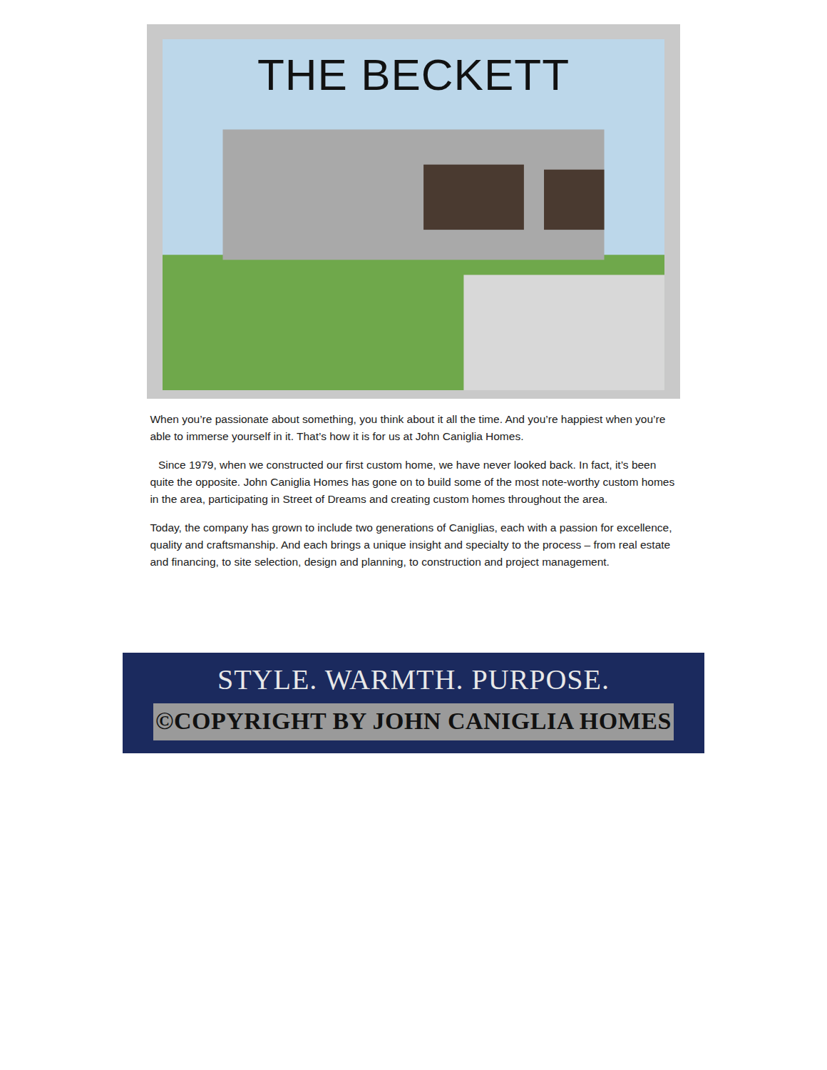THE BECKETT
When you’re passionate about something, you think about it all the time. And you’re happiest when you’re able to immerse yourself in it. That’s how it is for us at John Caniglia Homes.
Since 1979, when we constructed our first custom home, we have never looked back. In fact, it’s been quite the opposite. John Caniglia Homes has gone on to build some of the most note-worthy custom homes in the area, participating in Street of Dreams and creating custom homes throughout the area.
Today, the company has grown to include two generations of Caniglias, each with a passion for excellence, quality and craftsmanship. And each brings a unique insight and specialty to the process – from real estate and financing, to site selection, design and planning, to construction and project management.
STYLE. WARMTH. PURPOSE.
©COPYRIGHT BY JOHN CANIGLIA HOMES